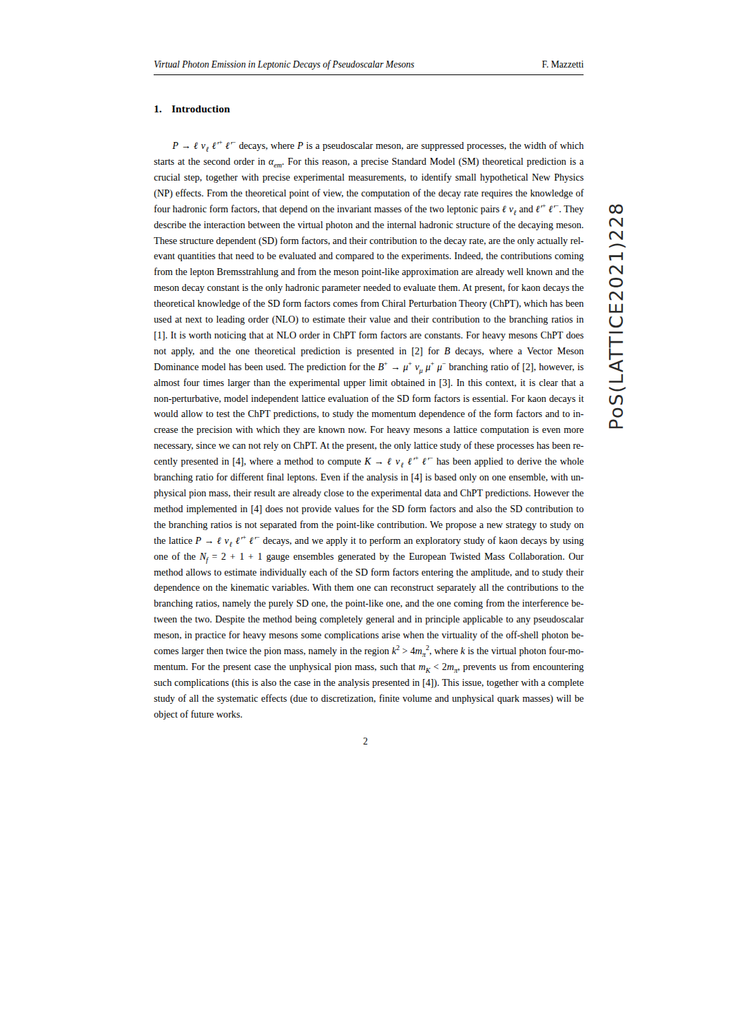Virtual Photon Emission in Leptonic Decays of Pseudoscalar Mesons F. Mazzetti
PoS(LATTICE2021)228
1. Introduction
P → ℓ νℓ ℓ′+ ℓ′− decays, where P is a pseudoscalar meson, are suppressed processes, the width of which starts at the second order in αem. For this reason, a precise Standard Model (SM) theoretical prediction is a crucial step, together with precise experimental measurements, to identify small hypothetical New Physics (NP) effects. From the theoretical point of view, the computation of the decay rate requires the knowledge of four hadronic form factors, that depend on the invariant masses of the two leptonic pairs ℓ νℓ and ℓ′+ ℓ′−. They describe the interaction between the virtual photon and the internal hadronic structure of the decaying meson. These structure dependent (SD) form factors, and their contribution to the decay rate, are the only actually relevant quantities that need to be evaluated and compared to the experiments. Indeed, the contributions coming from the lepton Bremsstrahlung and from the meson point-like approximation are already well known and the meson decay constant is the only hadronic parameter needed to evaluate them. At present, for kaon decays the theoretical knowledge of the SD form factors comes from Chiral Perturbation Theory (ChPT), which has been used at next to leading order (NLO) to estimate their value and their contribution to the branching ratios in [1]. It is worth noticing that at NLO order in ChPT form factors are constants. For heavy mesons ChPT does not apply, and the one theoretical prediction is presented in [2] for B decays, where a Vector Meson Dominance model has been used. The prediction for the B+ → μ+ νμ μ+ μ− branching ratio of [2], however, is almost four times larger than the experimental upper limit obtained in [3]. In this context, it is clear that a non-perturbative, model independent lattice evaluation of the SD form factors is essential. For kaon decays it would allow to test the ChPT predictions, to study the momentum dependence of the form factors and to increase the precision with which they are known now. For heavy mesons a lattice computation is even more necessary, since we can not rely on ChPT. At the present, the only lattice study of these processes has been recently presented in [4], where a method to compute K → ℓ νℓ ℓ′+ ℓ′− has been applied to derive the whole branching ratio for different final leptons. Even if the analysis in [4] is based only on one ensemble, with unphysical pion mass, their result are already close to the experimental data and ChPT predictions. However the method implemented in [4] does not provide values for the SD form factors and also the SD contribution to the branching ratios is not separated from the point-like contribution. We propose a new strategy to study on the lattice P → ℓ νℓ ℓ′+ ℓ′− decays, and we apply it to perform an exploratory study of kaon decays by using one of the Nf = 2 + 1 + 1 gauge ensembles generated by the European Twisted Mass Collaboration. Our method allows to estimate individually each of the SD form factors entering the amplitude, and to study their dependence on the kinematic variables. With them one can reconstruct separately all the contributions to the branching ratios, namely the purely SD one, the point-like one, and the one coming from the interference between the two. Despite the method being completely general and in principle applicable to any pseudoscalar meson, in practice for heavy mesons some complications arise when the virtuality of the off-shell photon becomes larger then twice the pion mass, namely in the region k2 > 4mπ2, where k is the virtual photon four-momentum. For the present case the unphysical pion mass, such that mK < 2mπ, prevents us from encountering such complications (this is also the case in the analysis presented in [4]). This issue, together with a complete study of all the systematic effects (due to discretization, finite volume and unphysical quark masses) will be object of future works.
2